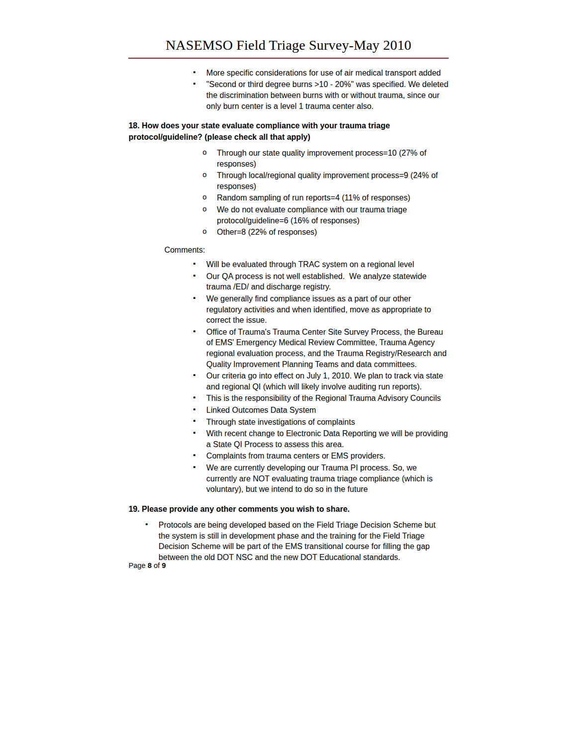NASEMSO Field Triage Survey-May 2010
More specific considerations for use of air medical transport added
"Second or third degree burns >10 - 20%" was specified. We deleted the discrimination between burns with or without trauma, since our only burn center is a level 1 trauma center also.
18. How does your state evaluate compliance with your trauma triage protocol/guideline? (please check all that apply)
Through our state quality improvement process=10 (27% of responses)
Through local/regional quality improvement process=9 (24% of responses)
Random sampling of run reports=4 (11% of responses)
We do not evaluate compliance with our trauma triage protocol/guideline=6 (16% of responses)
Other=8 (22% of responses)
Comments:
Will be evaluated through TRAC system on a regional level
Our QA process is not well established. We analyze statewide trauma /ED/ and discharge registry.
We generally find compliance issues as a part of our other regulatory activities and when identified, move as appropriate to correct the issue.
Office of Trauma's Trauma Center Site Survey Process, the Bureau of EMS' Emergency Medical Review Committee, Trauma Agency regional evaluation process, and the Trauma Registry/Research and Quality Improvement Planning Teams and data committees.
Our criteria go into effect on July 1, 2010. We plan to track via state and regional QI (which will likely involve auditing run reports).
This is the responsibility of the Regional Trauma Advisory Councils
Linked Outcomes Data System
Through state investigations of complaints
With recent change to Electronic Data Reporting we will be providing a State QI Process to assess this area.
Complaints from trauma centers or EMS providers.
We are currently developing our Trauma PI process. So, we currently are NOT evaluating trauma triage compliance (which is voluntary), but we intend to do so in the future
19. Please provide any other comments you wish to share.
Protocols are being developed based on the Field Triage Decision Scheme but the system is still in development phase and the training for the Field Triage Decision Scheme will be part of the EMS transitional course for filling the gap between the old DOT NSC and the new DOT Educational standards.
Page 8 of 9